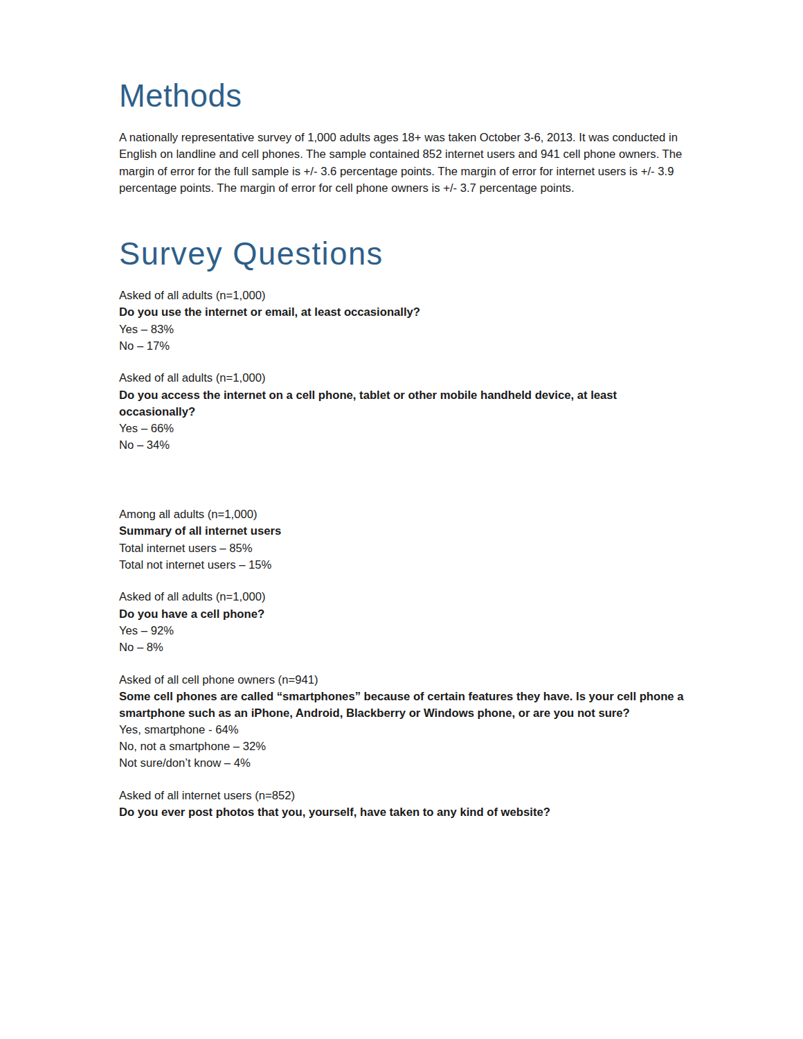Methods
A nationally representative survey of 1,000 adults ages 18+ was taken October 3-6, 2013. It was conducted in English on landline and cell phones. The sample contained 852 internet users and 941 cell phone owners. The margin of error for the full sample is +/- 3.6 percentage points. The margin of error for internet users is +/- 3.9 percentage points. The margin of error for cell phone owners is +/- 3.7 percentage points.
Survey Questions
Asked of all adults (n=1,000)
Do you use the internet or email, at least occasionally?
Yes – 83%
No – 17%
Asked of all adults (n=1,000)
Do you access the internet on a cell phone, tablet or other mobile handheld device, at least occasionally?
Yes – 66%
No – 34%
Among all adults (n=1,000)
Summary of all internet users
Total internet users – 85%
Total not internet users – 15%
Asked of all adults (n=1,000)
Do you have a cell phone?
Yes – 92%
No – 8%
Asked of all cell phone owners (n=941)
Some cell phones are called “smartphones” because of certain features they have. Is your cell phone a smartphone such as an iPhone, Android, Blackberry or Windows phone, or are you not sure?
Yes, smartphone - 64%
No, not a smartphone – 32%
Not sure/don’t know – 4%
Asked of all internet users (n=852)
Do you ever post photos that you, yourself, have taken to any kind of website?